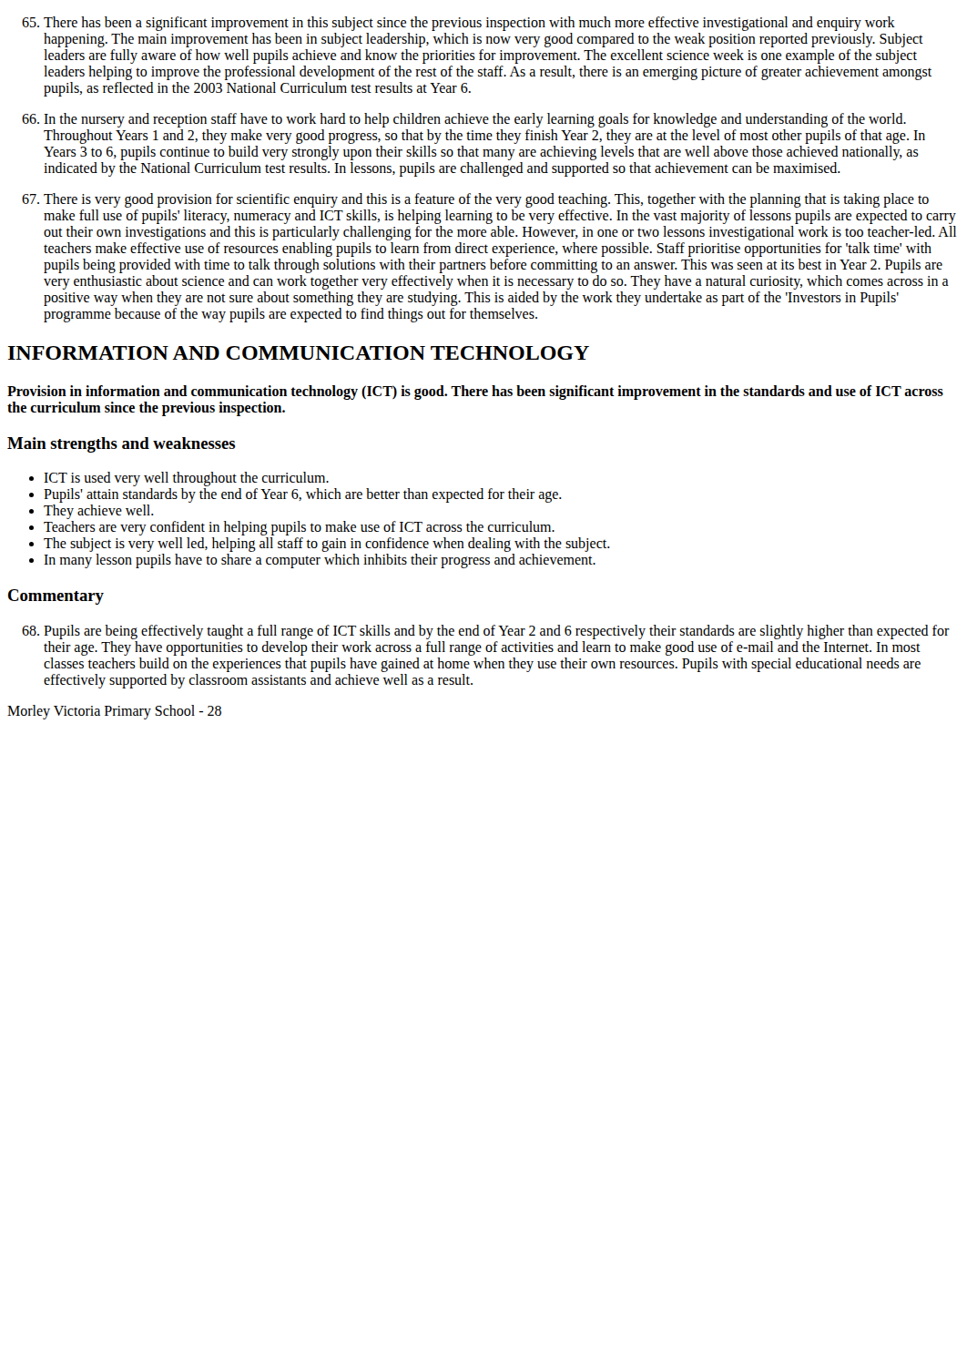There has been a significant improvement in this subject since the previous inspection with much more effective investigational and enquiry work happening. The main improvement has been in subject leadership, which is now very good compared to the weak position reported previously. Subject leaders are fully aware of how well pupils achieve and know the priorities for improvement. The excellent science week is one example of the subject leaders helping to improve the professional development of the rest of the staff. As a result, there is an emerging picture of greater achievement amongst pupils, as reflected in the 2003 National Curriculum test results at Year 6.
In the nursery and reception staff have to work hard to help children achieve the early learning goals for knowledge and understanding of the world. Throughout Years 1 and 2, they make very good progress, so that by the time they finish Year 2, they are at the level of most other pupils of that age. In Years 3 to 6, pupils continue to build very strongly upon their skills so that many are achieving levels that are well above those achieved nationally, as indicated by the National Curriculum test results. In lessons, pupils are challenged and supported so that achievement can be maximised.
There is very good provision for scientific enquiry and this is a feature of the very good teaching. This, together with the planning that is taking place to make full use of pupils' literacy, numeracy and ICT skills, is helping learning to be very effective. In the vast majority of lessons pupils are expected to carry out their own investigations and this is particularly challenging for the more able. However, in one or two lessons investigational work is too teacher-led. All teachers make effective use of resources enabling pupils to learn from direct experience, where possible. Staff prioritise opportunities for 'talk time' with pupils being provided with time to talk through solutions with their partners before committing to an answer. This was seen at its best in Year 2. Pupils are very enthusiastic about science and can work together very effectively when it is necessary to do so. They have a natural curiosity, which comes across in a positive way when they are not sure about something they are studying. This is aided by the work they undertake as part of the 'Investors in Pupils' programme because of the way pupils are expected to find things out for themselves.
INFORMATION AND COMMUNICATION TECHNOLOGY
Provision in information and communication technology (ICT) is good. There has been significant improvement in the standards and use of ICT across the curriculum since the previous inspection.
Main strengths and weaknesses
ICT is used very well throughout the curriculum.
Pupils' attain standards by the end of Year 6, which are better than expected for their age.
They achieve well.
Teachers are very confident in helping pupils to make use of ICT across the curriculum.
The subject is very well led, helping all staff to gain in confidence when dealing with the subject.
In many lesson pupils have to share a computer which inhibits their progress and achievement.
Commentary
Pupils are being effectively taught a full range of ICT skills and by the end of Year 2 and 6 respectively their standards are slightly higher than expected for their age. They have opportunities to develop their work across a full range of activities and learn to make good use of e-mail and the Internet. In most classes teachers build on the experiences that pupils have gained at home when they use their own resources. Pupils with special educational needs are effectively supported by classroom assistants and achieve well as a result.
Morley Victoria Primary School - 28